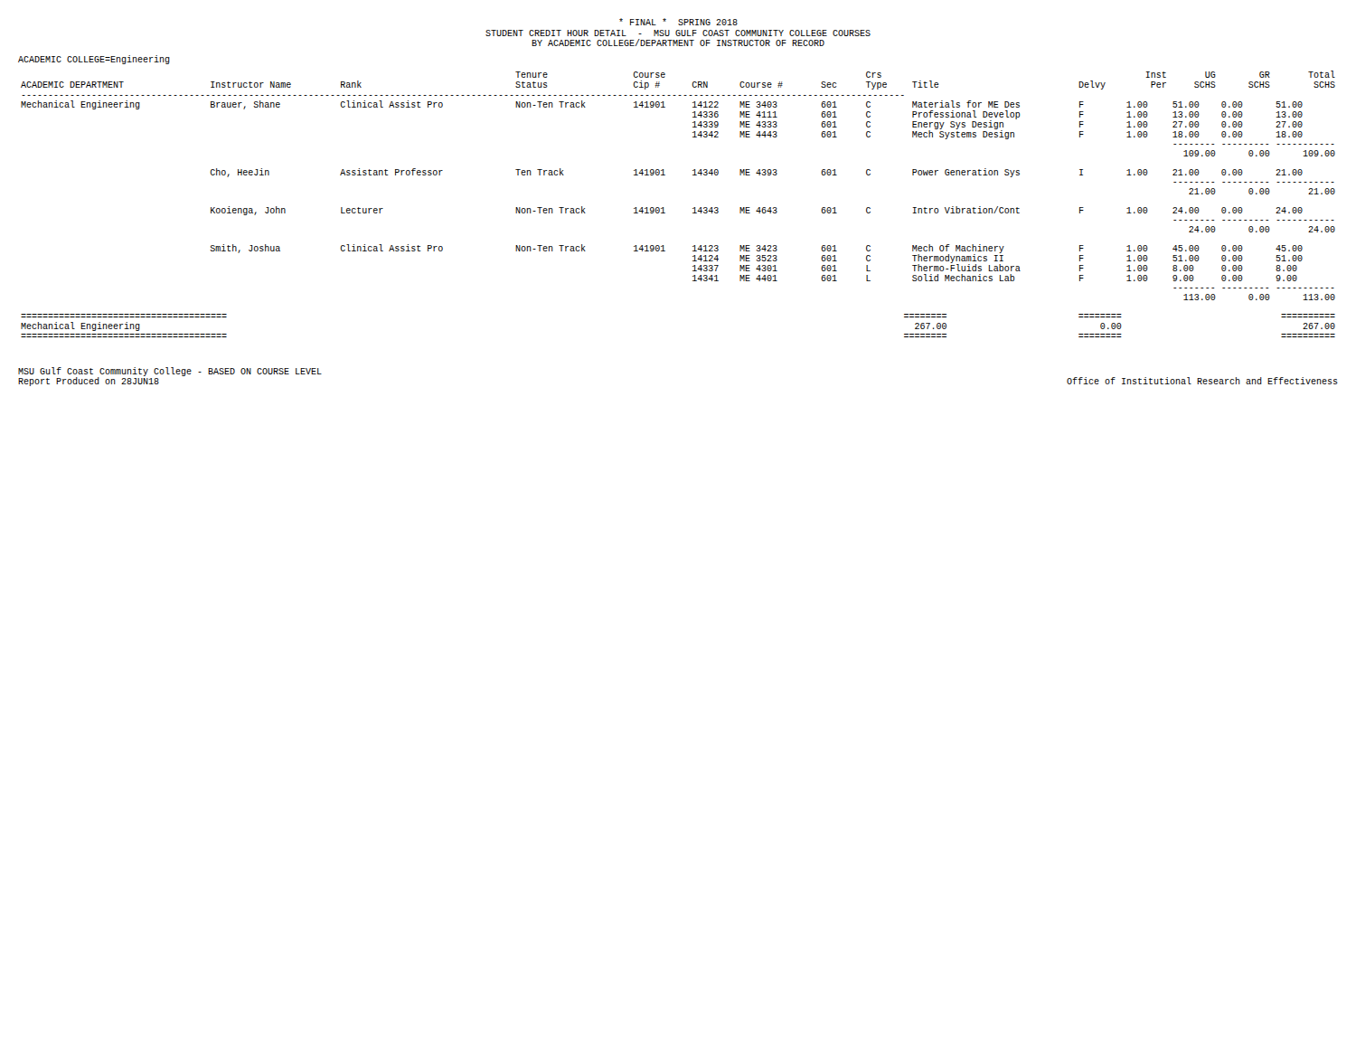* FINAL * SPRING 2018
STUDENT CREDIT HOUR DETAIL - MSU GULF COAST COMMUNITY COLLEGE COURSES
BY ACADEMIC COLLEGE/DEPARTMENT OF INSTRUCTOR OF RECORD
ACADEMIC COLLEGE=Engineering
| | | | Tenure | Course | | | | Crs | | | Inst | UG | GR | Total |
| --- | --- | --- | --- | --- | --- | --- | --- | --- | --- | --- | --- | --- | --- | --- |
| ACADEMIC DEPARTMENT | Instructor Name | Rank | Status | Cip # | CRN | Course # | Sec | Type | Title | Delvy | Per | SCHS | SCHS | SCHS |
| ------------------------------------------------------------------------------------------------------------------------------------------------------------------- |
| Mechanical Engineering | Brauer, Shane | Clinical Assist Pro | Non-Ten Track | 141901 | 14122 | ME 3403 | 601 | C | Materials for ME Des | F | 1.00 | 51.00 | 0.00 | 51.00 |
| | | | | | 14336 | ME 4111 | 601 | C | Professional Develop | F | 1.00 | 13.00 | 0.00 | 13.00 |
| | | | | | 14339 | ME 4333 | 601 | C | Energy Sys Design | F | 1.00 | 27.00 | 0.00 | 27.00 |
| | | | | | 14342 | ME 4443 | 601 | C | Mech Systems Design | F | 1.00 | 18.00 | 0.00 | 18.00 |
| | -------- | --------- | ----------- |
| | 109.00 | 0.00 | 109.00 |
| | Cho, HeeJin | Assistant Professor | Ten Track | 141901 | 14340 | ME 4393 | 601 | C | Power Generation Sys | I | 1.00 | 21.00 | 0.00 | 21.00 |
| | -------- | --------- | ----------- |
| | 21.00 | 0.00 | 21.00 |
| | Kooienga, John | Lecturer | Non-Ten Track | 141901 | 14343 | ME 4643 | 601 | C | Intro Vibration/Cont | F | 1.00 | 24.00 | 0.00 | 24.00 |
| | -------- | --------- | ----------- |
| | 24.00 | 0.00 | 24.00 |
| | Smith, Joshua | Clinical Assist Pro | Non-Ten Track | 141901 | 14123 | ME 3423 | 601 | C | Mech Of Machinery | F | 1.00 | 45.00 | 0.00 | 45.00 |
| | | | | | 14124 | ME 3523 | 601 | C | Thermodynamics II | F | 1.00 | 51.00 | 0.00 | 51.00 |
| | | | | | 14337 | ME 4301 | 601 | L | Thermo-Fluids Labora | F | 1.00 | 8.00 | 0.00 | 8.00 |
| | | | | | 14341 | ME 4401 | 601 | L | Solid Mechanics Lab | F | 1.00 | 9.00 | 0.00 | 9.00 |
| | -------- | --------- | ----------- |
| | 113.00 | 0.00 | 113.00 |
| ====================================== | ======== | ======== | ========== |
| Mechanical Engineering | 267.00 | 0.00 | 267.00 |
| ====================================== | ======== | ======== | ========== |
MSU Gulf Coast Community College - BASED ON COURSE LEVEL
Report Produced on 28JUN18
Office of Institutional Research and Effectiveness